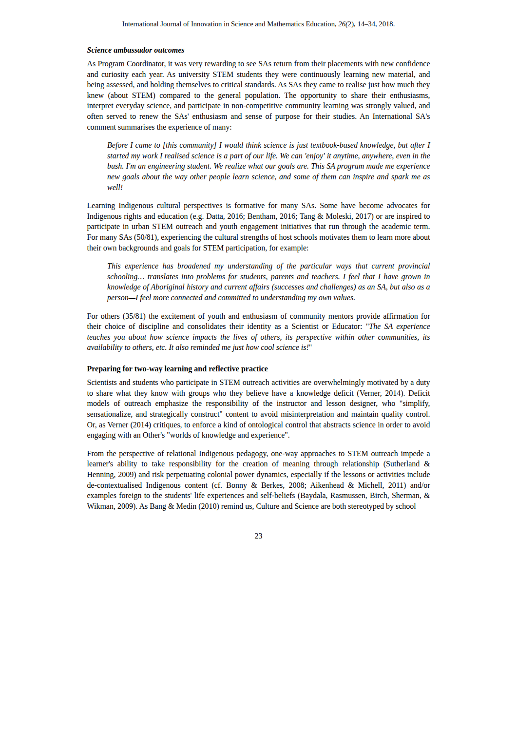International Journal of Innovation in Science and Mathematics Education, 26(2), 14–34, 2018.
Science ambassador outcomes
As Program Coordinator, it was very rewarding to see SAs return from their placements with new confidence and curiosity each year. As university STEM students they were continuously learning new material, and being assessed, and holding themselves to critical standards. As SAs they came to realise just how much they knew (about STEM) compared to the general population. The opportunity to share their enthusiasms, interpret everyday science, and participate in non-competitive community learning was strongly valued, and often served to renew the SAs' enthusiasm and sense of purpose for their studies. An International SA's comment summarises the experience of many:
Before I came to [this community] I would think science is just textbook-based knowledge, but after I started my work I realised science is a part of our life. We can 'enjoy' it anytime, anywhere, even in the bush. I'm an engineering student. We realize what our goals are. This SA program made me experience new goals about the way other people learn science, and some of them can inspire and spark me as well!
Learning Indigenous cultural perspectives is formative for many SAs. Some have become advocates for Indigenous rights and education (e.g. Datta, 2016; Bentham, 2016; Tang & Moleski, 2017) or are inspired to participate in urban STEM outreach and youth engagement initiatives that run through the academic term. For many SAs (50/81), experiencing the cultural strengths of host schools motivates them to learn more about their own backgrounds and goals for STEM participation, for example:
This experience has broadened my understanding of the particular ways that current provincial schooling… translates into problems for students, parents and teachers. I feel that I have grown in knowledge of Aboriginal history and current affairs (successes and challenges) as an SA, but also as a person—I feel more connected and committed to understanding my own values.
For others (35/81) the excitement of youth and enthusiasm of community mentors provide affirmation for their choice of discipline and consolidates their identity as a Scientist or Educator: "The SA experience teaches you about how science impacts the lives of others, its perspective within other communities, its availability to others, etc. It also reminded me just how cool science is!"
Preparing for two-way learning and reflective practice
Scientists and students who participate in STEM outreach activities are overwhelmingly motivated by a duty to share what they know with groups who they believe have a knowledge deficit (Verner, 2014). Deficit models of outreach emphasize the responsibility of the instructor and lesson designer, who "simplify, sensationalize, and strategically construct" content to avoid misinterpretation and maintain quality control. Or, as Verner (2014) critiques, to enforce a kind of ontological control that abstracts science in order to avoid engaging with an Other's "worlds of knowledge and experience".
From the perspective of relational Indigenous pedagogy, one-way approaches to STEM outreach impede a learner's ability to take responsibility for the creation of meaning through relationship (Sutherland & Henning, 2009) and risk perpetuating colonial power dynamics, especially if the lessons or activities include de-contextualised Indigenous content (cf. Bonny & Berkes, 2008; Aikenhead & Michell, 2011) and/or examples foreign to the students' life experiences and self-beliefs (Baydala, Rasmussen, Birch, Sherman, & Wikman, 2009). As Bang & Medin (2010) remind us, Culture and Science are both stereotyped by school
23